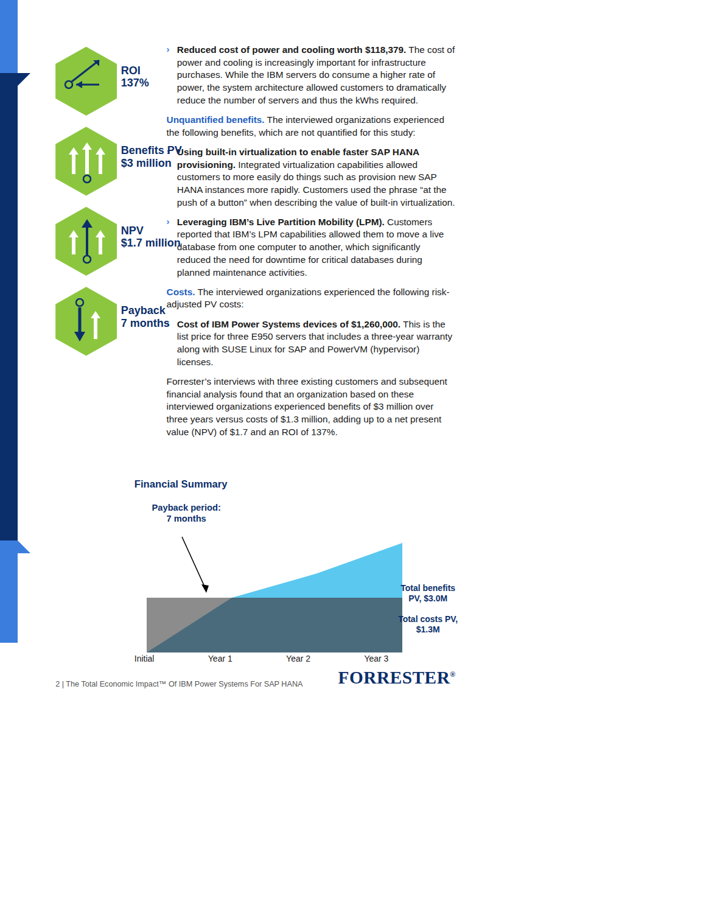ROI
137%
Benefits PV
$3 million
NPV
$1.7 million
Payback
7 months
›
Reduced cost of power and cooling worth $118,379. The cost of power and cooling is increasingly important for infrastructure purchases. While the IBM servers do consume a higher rate of power, the system architecture allowed customers to dramatically reduce the number of servers and thus the kWhs required.
Unquantified benefits. The interviewed organizations experienced the following benefits, which are not quantified for this study:
›
Using built-in virtualization to enable faster SAP HANA provisioning. Integrated virtualization capabilities allowed customers to more easily do things such as provision new SAP HANA instances more rapidly. Customers used the phrase “at the push of a button” when describing the value of built-in virtualization.
›
Leveraging IBM’s Live Partition Mobility (LPM). Customers reported that IBM’s LPM capabilities allowed them to move a live database from one computer to another, which significantly reduced the need for downtime for critical databases during planned maintenance activities.
Costs. The interviewed organizations experienced the following risk-adjusted PV costs:
›
Cost of IBM Power Systems devices of $1,260,000. This is the list price for three E950 servers that includes a three-year warranty along with SUSE Linux for SAP and PowerVM (hypervisor) licenses.
Forrester’s interviews with three existing customers and subsequent financial analysis found that an organization based on these interviewed organizations experienced benefits of $3 million over three years versus costs of $1.3 million, adding up to a net present value (NPV) of $1.7 and an ROI of 137%.
Financial Summary
Payback period:
7 months
Total benefits
PV, $3.0M
Total costs PV,
$1.3M
Initial Year 1 Year 2 Year 3
2 | The Total Economic Impact™ Of IBM Power Systems For SAP HANA
FORRESTER®